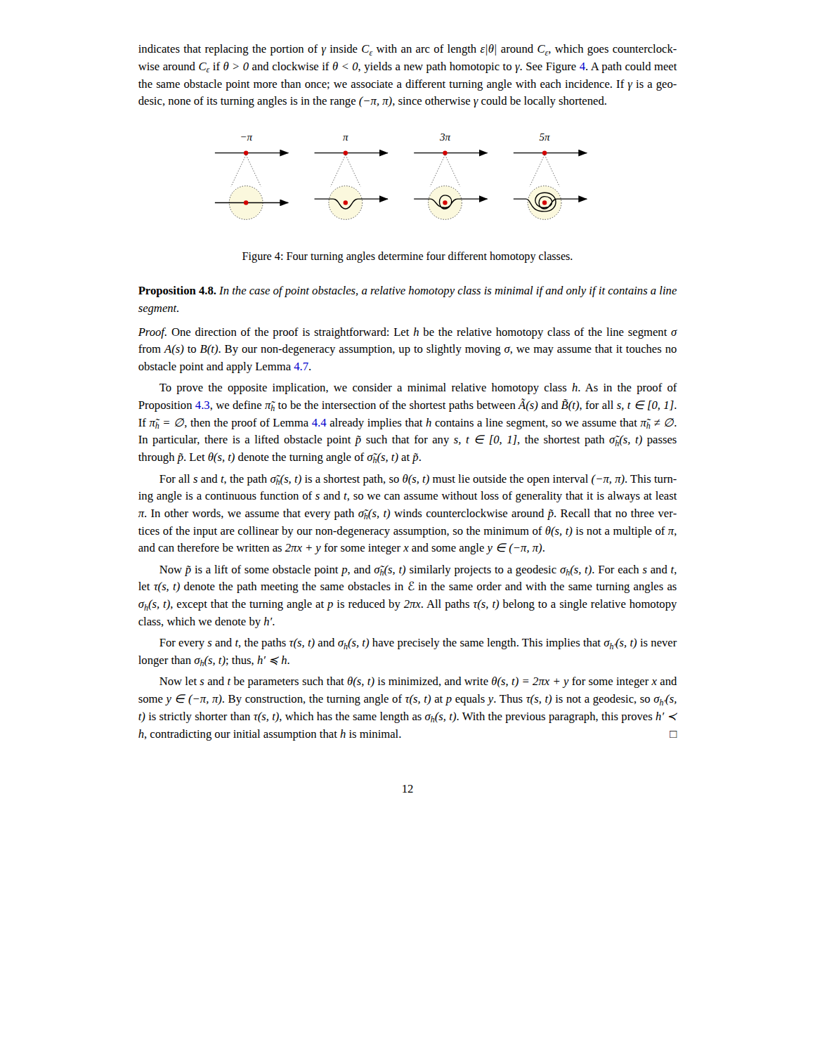indicates that replacing the portion of γ inside Cε with an arc of length ε|θ| around Cε, which goes counterclockwise around Cε if θ > 0 and clockwise if θ < 0, yields a new path homotopic to γ. See Figure 4. A path could meet the same obstacle point more than once; we associate a different turning angle with each incidence. If γ is a geodesic, none of its turning angles is in the range (−π, π), since otherwise γ could be locally shortened.
−π π 3π 5π
Figure 4: Four turning angles determine four different homotopy classes.
Proposition 4.8. In the case of point obstacles, a relative homotopy class is minimal if and only if it contains a line segment.
Proof. One direction of the proof is straightforward: Let h be the relative homotopy class of the line segment σ from A(s) to B(t). By our non-degeneracy assumption, up to slightly moving σ, we may assume that it touches no obstacle point and apply Lemma 4.7.
To prove the opposite implication, we consider a minimal relative homotopy class h. As in the proof of Proposition 4.3, we define π̃h to be the intersection of the shortest paths between Ã(s) and B̃(t), for all s, t ∈ [0, 1]. If π̃h = ∅, then the proof of Lemma 4.4 already implies that h contains a line segment, so we assume that π̃h ≠ ∅. In particular, there is a lifted obstacle point p̃ such that for any s, t ∈ [0, 1], the shortest path σ̃h(s, t) passes through p̃. Let θ(s, t) denote the turning angle of σ̃h(s, t) at p̃.
For all s and t, the path σ̃h(s, t) is a shortest path, so θ(s, t) must lie outside the open interval (−π, π). This turning angle is a continuous function of s and t, so we can assume without loss of generality that it is always at least π. In other words, we assume that every path σ̃h(s, t) winds counterclockwise around p̃. Recall that no three vertices of the input are collinear by our non-degeneracy assumption, so the minimum of θ(s, t) is not a multiple of π, and can therefore be written as 2πx + y for some integer x and some angle y ∈ (−π, π).
Now p̃ is a lift of some obstacle point p, and σ̃h(s, t) similarly projects to a geodesic σh(s, t). For each s and t, let τ(s, t) denote the path meeting the same obstacles in ℰ in the same order and with the same turning angles as σh(s, t), except that the turning angle at p is reduced by 2πx. All paths τ(s, t) belong to a single relative homotopy class, which we denote by h′.
For every s and t, the paths τ(s, t) and σh(s, t) have precisely the same length. This implies that σh′(s, t) is never longer than σh(s, t); thus, h′ ≼ h.
Now let s and t be parameters such that θ(s, t) is minimized, and write θ(s, t) = 2πx + y for some integer x and some y ∈ (−π, π). By construction, the turning angle of τ(s, t) at p equals y. Thus τ(s, t) is not a geodesic, so σh′(s, t) is strictly shorter than τ(s, t), which has the same length as σh(s, t). With the previous paragraph, this proves h′ ≺ h, contradicting our initial assumption that h is minimal.□
12